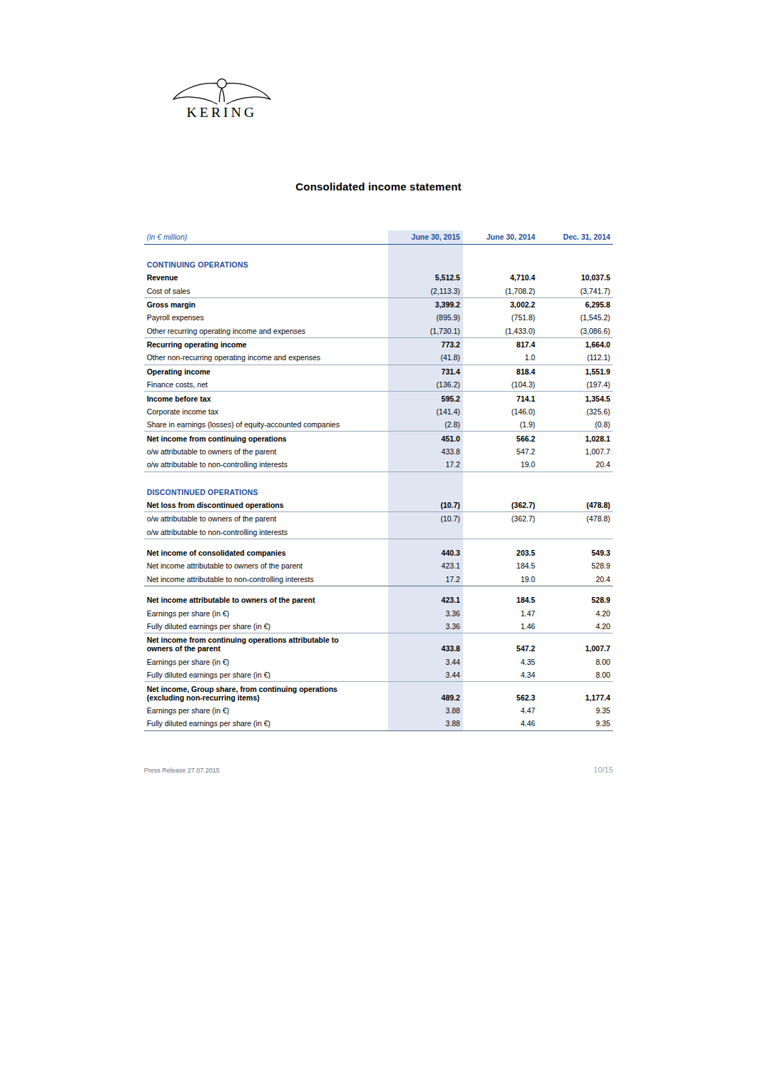KERING
Consolidated income statement
| (in € million) | June 30, 2015 | June 30, 2014 | Dec. 31, 2014 |
| --- | --- | --- | --- |
| CONTINUING OPERATIONS | | | |
| Revenue | 5,512.5 | 4,710.4 | 10,037.5 |
| Cost of sales | (2,113.3) | (1,708.2) | (3,741.7) |
| Gross margin | 3,399.2 | 3,002.2 | 6,295.8 |
| Payroll expenses | (895.9) | (751.8) | (1,545.2) |
| Other recurring operating income and expenses | (1,730.1) | (1,433.0) | (3,086.6) |
| Recurring operating income | 773.2 | 817.4 | 1,664.0 |
| Other non-recurring operating income and expenses | (41.8) | 1.0 | (112.1) |
| Operating income | 731.4 | 818.4 | 1,551.9 |
| Finance costs, net | (136.2) | (104.3) | (197.4) |
| Income before tax | 595.2 | 714.1 | 1,354.5 |
| Corporate income tax | (141.4) | (146.0) | (325.6) |
| Share in earnings (losses) of equity-accounted companies | (2.8) | (1.9) | (0.8) |
| Net income from continuing operations | 451.0 | 566.2 | 1,028.1 |
| o/w attributable to owners of the parent | 433.8 | 547.2 | 1,007.7 |
| o/w attributable to non-controlling interests | 17.2 | 19.0 | 20.4 |
| DISCONTINUED OPERATIONS | | | |
| Net loss from discontinued operations | (10.7) | (362.7) | (478.8) |
| o/w attributable to owners of the parent | (10.7) | (362.7) | (478.8) |
| o/w attributable to non-controlling interests | | | |
| Net income of consolidated companies | 440.3 | 203.5 | 549.3 |
| Net income attributable to owners of the parent | 423.1 | 184.5 | 528.9 |
| Net income attributable to non-controlling interests | 17.2 | 19.0 | 20.4 |
| Net income attributable to owners of the parent | 423.1 | 184.5 | 528.9 |
| Earnings per share (in €) | 3.36 | 1.47 | 4.20 |
| Fully diluted earnings per share (in €) | 3.36 | 1.46 | 4.20 |
| Net income from continuing operations attributable to owners of the parent | 433.8 | 547.2 | 1,007.7 |
| Earnings per share (in €) | 3.44 | 4.35 | 8.00 |
| Fully diluted earnings per share (in €) | 3.44 | 4.34 | 8.00 |
| Net income, Group share, from continuing operations (excluding non-recurring items) | 489.2 | 562.3 | 1,177.4 |
| Earnings per share (in €) | 3.88 | 4.47 | 9.35 |
| Fully diluted earnings per share (in €) | 3.88 | 4.46 | 9.35 |
Press Release 27.07.2015 10/15